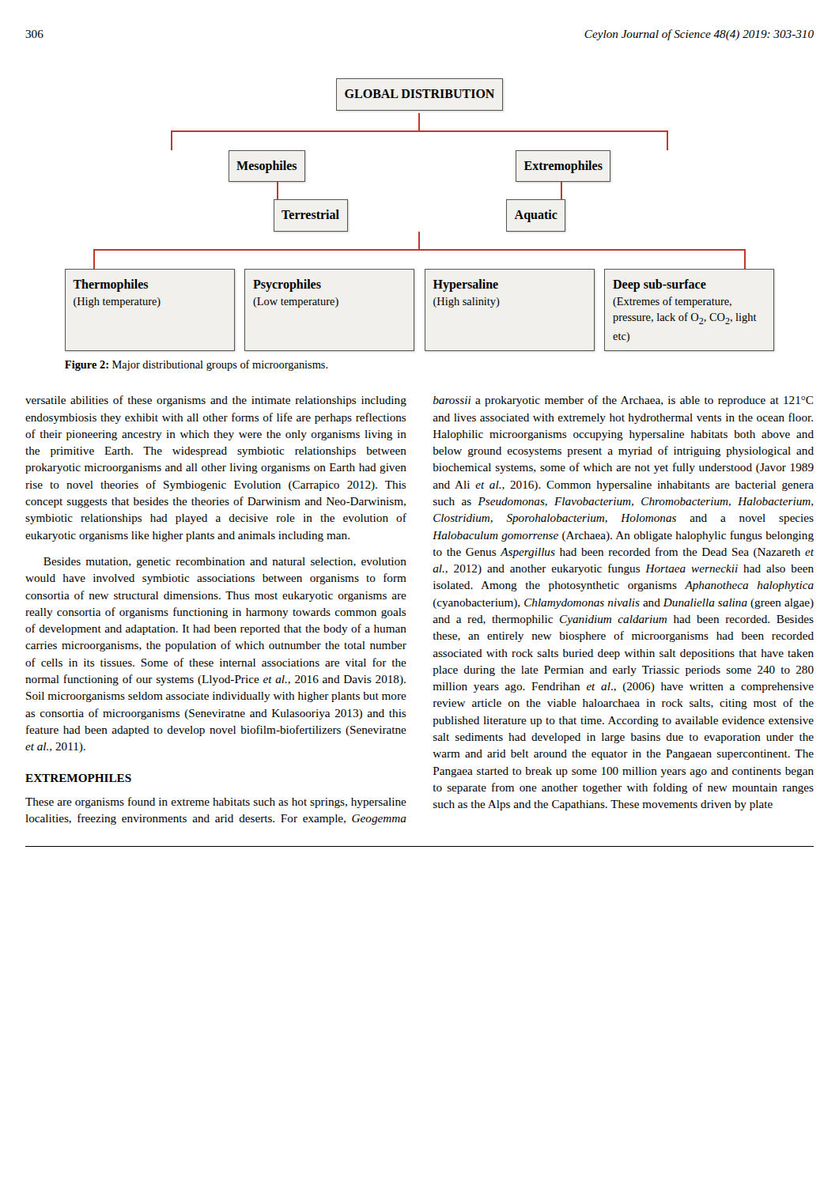306 Ceylon Journal of Science 48(4) 2019: 303-310
GLOBAL DISTRIBUTION
Mesophiles Extremophiles
Terrestrial Aquatic
Thermophiles(High temperature) Psycrophiles(Low temperature) Hypersaline(High salinity) Deep sub-surface(Extremes of temperature, pressure, lack of O2, CO2, light etc)
Figure 2: Major distributional groups of microorganisms.
versatile abilities of these organisms and the intimate relationships including endosymbiosis they exhibit with all other forms of life are perhaps reflections of their pioneering ancestry in which they were the only organisms living in the primitive Earth. The widespread symbiotic relationships between prokaryotic microorganisms and all other living organisms on Earth had given rise to novel theories of Symbiogenic Evolution (Carrapico 2012). This concept suggests that besides the theories of Darwinism and Neo-Darwinism, symbiotic relationships had played a decisive role in the evolution of eukaryotic organisms like higher plants and animals including man.
Besides mutation, genetic recombination and natural selection, evolution would have involved symbiotic associations between organisms to form consortia of new structural dimensions. Thus most eukaryotic organisms are really consortia of organisms functioning in harmony towards common goals of development and adaptation. It had been reported that the body of a human carries microorganisms, the population of which outnumber the total number of cells in its tissues. Some of these internal associations are vital for the normal functioning of our systems (Llyod-Price et al., 2016 and Davis 2018). Soil microorganisms seldom associate individually with higher plants but more as consortia of microorganisms (Seneviratne and Kulasooriya 2013) and this feature had been adapted to develop novel biofilm-biofertilizers (Seneviratne et al., 2011).
EXTREMOPHILES
These are organisms found in extreme habitats such as hot springs, hypersaline localities, freezing environments and arid deserts. For example, Geogemma barossii a prokaryotic member of the Archaea, is able to reproduce at 121°C and lives associated with extremely hot hydrothermal vents in the ocean floor. Halophilic microorganisms occupying hypersaline habitats both above and below ground ecosystems present a myriad of intriguing physiological and biochemical systems, some of which are not yet fully understood (Javor 1989 and Ali et al., 2016). Common hypersaline inhabitants are bacterial genera such as Pseudomonas, Flavobacterium, Chromobacterium, Halobacterium, Clostridium, Sporohalobacterium, Holomonas and a novel species Halobaculum gomorrense (Archaea). An obligate halophylic fungus belonging to the Genus Aspergillus had been recorded from the Dead Sea (Nazareth et al., 2012) and another eukaryotic fungus Hortaea werneckii had also been isolated. Among the photosynthetic organisms Aphanotheca halophytica (cyanobacterium), Chlamydomonas nivalis and Dunaliella salina (green algae) and a red, thermophilic Cyanidium caldarium had been recorded. Besides these, an entirely new biosphere of microorganisms had been recorded associated with rock salts buried deep within salt depositions that have taken place during the late Permian and early Triassic periods some 240 to 280 million years ago. Fendrihan et al., (2006) have written a comprehensive review article on the viable haloarchaea in rock salts, citing most of the published literature up to that time. According to available evidence extensive salt sediments had developed in large basins due to evaporation under the warm and arid belt around the equator in the Pangaean supercontinent. The Pangaea started to break up some 100 million years ago and continents began to separate from one another together with folding of new mountain ranges such as the Alps and the Capathians. These movements driven by plate